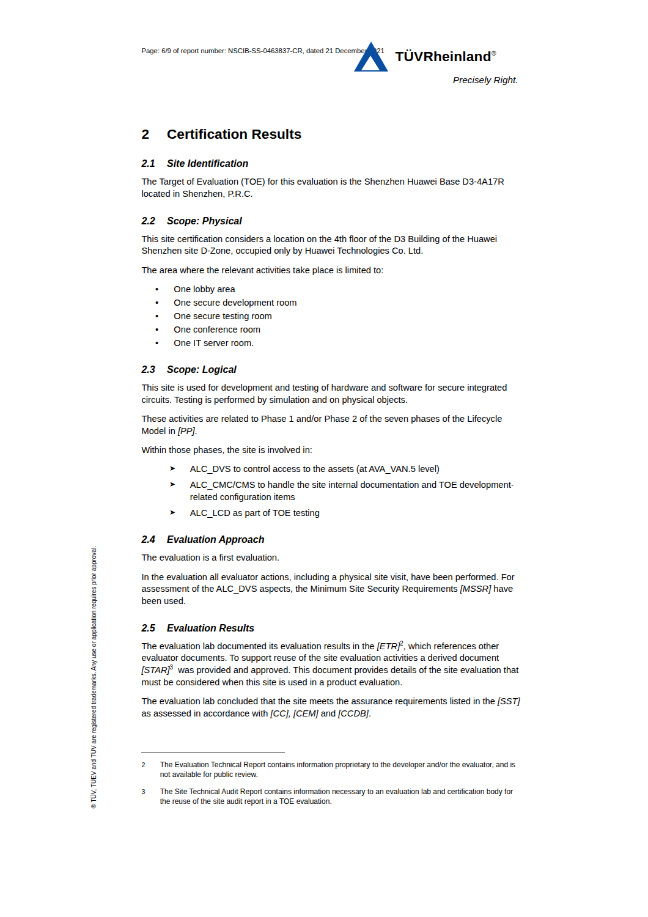Page: 6/9 of report number: NSCIB-SS-0463837-CR, dated 21 December 2021
TÜVRheinland®
Precisely Right.
® TÜV, TUEV and TUV are registered trademarks. Any use or application requires prior approval.
2 Certification Results
2.1 Site Identification
The Target of Evaluation (TOE) for this evaluation is the Shenzhen Huawei Base D3-4A17R located in Shenzhen, P.R.C.
2.2 Scope: Physical
This site certification considers a location on the 4th floor of the D3 Building of the Huawei Shenzhen site D-Zone, occupied only by Huawei Technologies Co. Ltd.
The area where the relevant activities take place is limited to:
One lobby area
One secure development room
One secure testing room
One conference room
One IT server room.
2.3 Scope: Logical
This site is used for development and testing of hardware and software for secure integrated circuits. Testing is performed by simulation and on physical objects.
These activities are related to Phase 1 and/or Phase 2 of the seven phases of the Lifecycle Model in [PP].
Within those phases, the site is involved in:
ALC_DVS to control access to the assets (at AVA_VAN.5 level)
ALC_CMC/CMS to handle the site internal documentation and TOE development-related configuration items
ALC_LCD as part of TOE testing
2.4 Evaluation Approach
The evaluation is a first evaluation.
In the evaluation all evaluator actions, including a physical site visit, have been performed. For assessment of the ALC_DVS aspects, the Minimum Site Security Requirements [MSSR] have been used.
2.5 Evaluation Results
The evaluation lab documented its evaluation results in the [ETR]2, which references other evaluator documents. To support reuse of the site evaluation activities a derived document [STAR]3 was provided and approved. This document provides details of the site evaluation that must be considered when this site is used in a product evaluation.
The evaluation lab concluded that the site meets the assurance requirements listed in the [SST] as assessed in accordance with [CC], [CEM] and [CCDB].
2
The Evaluation Technical Report contains information proprietary to the developer and/or the evaluator, and is not available for public review.
3
The Site Technical Audit Report contains information necessary to an evaluation lab and certification body for the reuse of the site audit report in a TOE evaluation.